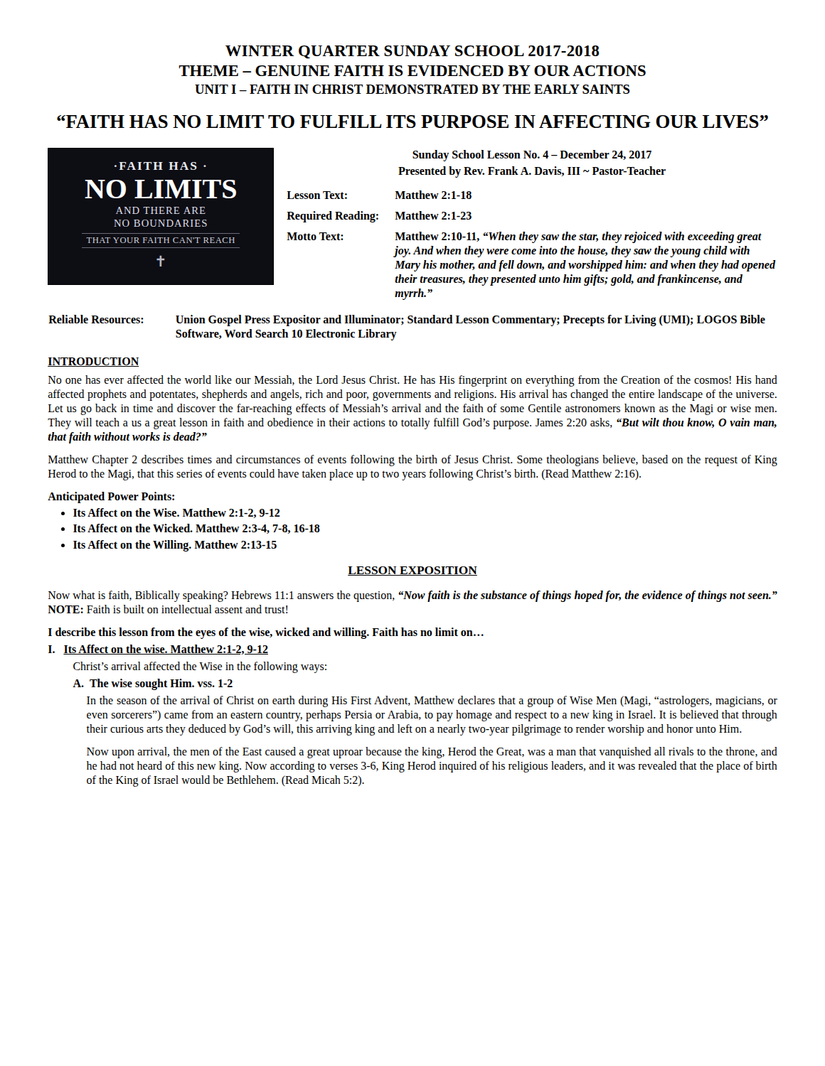WINTER QUARTER SUNDAY SCHOOL 2017-2018
THEME – GENUINE FAITH IS EVIDENCED BY OUR ACTIONS
UNIT I – FAITH IN CHRIST DEMONSTRATED BY THE EARLY SAINTS
“FAITH HAS NO LIMIT TO FULFILL ITS PURPOSE IN AFFECTING OUR LIVES”
·FAITH HAS ·
NO LIMITS
AND THERE ARE
NO BOUNDARIES
THAT YOUR FAITH CAN'T REACH
✝
Sunday School Lesson No. 4 – December 24, 2017
Presented by Rev. Frank A. Davis, III ~ Pastor-Teacher
| Lesson Text: | Matthew 2:1-18 |
| Required Reading: | Matthew 2:1-23 |
| Motto Text: | Matthew 2:10-11, “When they saw the star, they rejoiced with exceeding great joy. And when they were come into the house, they saw the young child with Mary his mother, and fell down, and worshipped him: and when they had opened their treasures, they presented unto him gifts; gold, and frankincense, and myrrh.” |
| Reliable Resources: | Union Gospel Press Expositor and Illuminator; Standard Lesson Commentary; Precepts for Living (UMI); LOGOS Bible Software, Word Search 10 Electronic Library |
INTRODUCTION
No one has ever affected the world like our Messiah, the Lord Jesus Christ. He has His fingerprint on everything from the Creation of the cosmos! His hand affected prophets and potentates, shepherds and angels, rich and poor, governments and religions. His arrival has changed the entire landscape of the universe. Let us go back in time and discover the far-reaching effects of Messiah’s arrival and the faith of some Gentile astronomers known as the Magi or wise men. They will teach a us a great lesson in faith and obedience in their actions to totally fulfill God’s purpose. James 2:20 asks, “But wilt thou know, O vain man, that faith without works is dead?”
Matthew Chapter 2 describes times and circumstances of events following the birth of Jesus Christ. Some theologians believe, based on the request of King Herod to the Magi, that this series of events could have taken place up to two years following Christ’s birth. (Read Matthew 2:16).
Anticipated Power Points:
Its Affect on the Wise. Matthew 2:1-2, 9-12
Its Affect on the Wicked. Matthew 2:3-4, 7-8, 16-18
Its Affect on the Willing. Matthew 2:13-15
LESSON EXPOSITION
Now what is faith, Biblically speaking? Hebrews 11:1 answers the question, “Now faith is the substance of things hoped for, the evidence of things not seen.” NOTE: Faith is built on intellectual assent and trust!
I describe this lesson from the eyes of the wise, wicked and willing. Faith has no limit on…
I. Its Affect on the wise. Matthew 2:1-2, 9-12
Christ’s arrival affected the Wise in the following ways:
A. The wise sought Him. vss. 1-2
In the season of the arrival of Christ on earth during His First Advent, Matthew declares that a group of Wise Men (Magi, “astrologers, magicians, or even sorcerers”) came from an eastern country, perhaps Persia or Arabia, to pay homage and respect to a new king in Israel. It is believed that through their curious arts they deduced by God’s will, this arriving king and left on a nearly two-year pilgrimage to render worship and honor unto Him.
Now upon arrival, the men of the East caused a great uproar because the king, Herod the Great, was a man that vanquished all rivals to the throne, and he had not heard of this new king. Now according to verses 3-6, King Herod inquired of his religious leaders, and it was revealed that the place of birth of the King of Israel would be Bethlehem. (Read Micah 5:2).